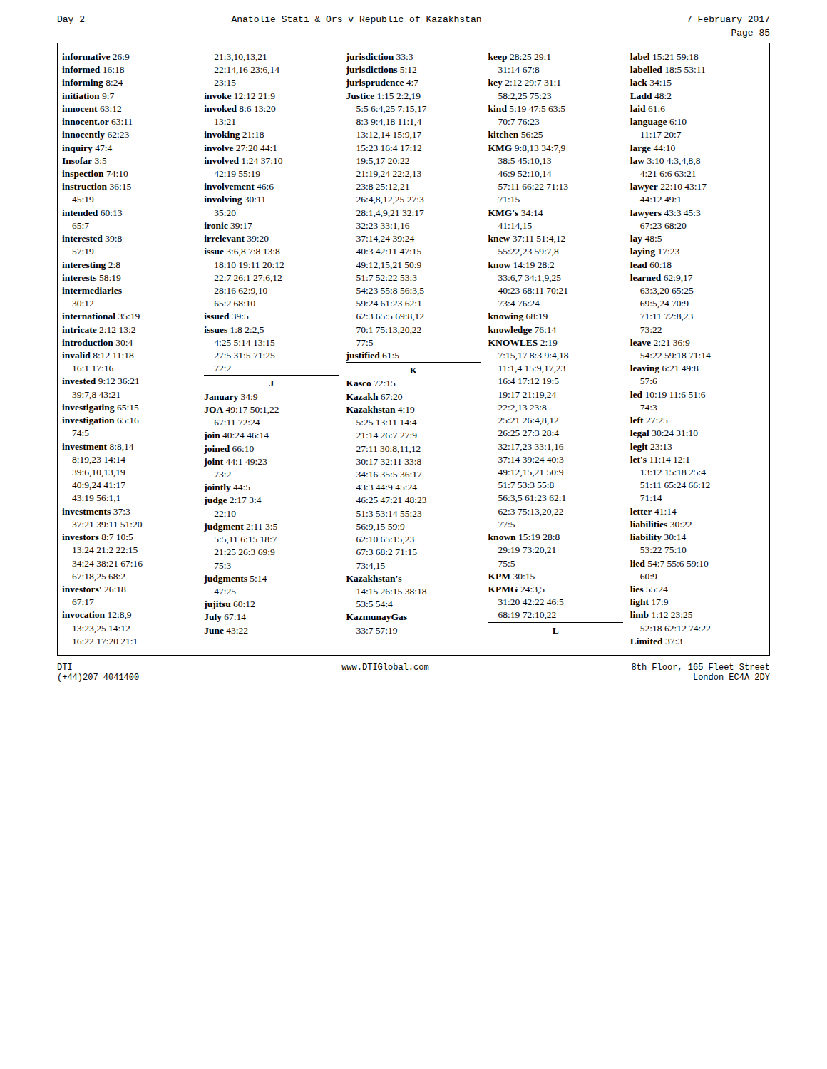Day 2
Anatolie Stati & Ors v Republic of Kazakhstan
7 February 2017
Page 85
informative 26:9
informed 16:18
informing 8:24
initiation 9:7
innocent 63:12
innocent,or 63:11
innocently 62:23
inquiry 47:4
Insofar 3:5
inspection 74:10
instruction 36:15
45:19
intended 60:13
65:7
interested 39:8
57:19
interesting 2:8
interests 58:19
intermediaries
30:12
international 35:19
intricate 2:12 13:2
introduction 30:4
invalid 8:12 11:18
16:1 17:16
invested 9:12 36:21
39:7,8 43:21
investigating 65:15
investigation 65:16
74:5
investment 8:8,14
8:19,23 14:14
39:6,10,13,19
40:9,24 41:17
43:19 56:1,1
investments 37:3
37:21 39:11 51:20
investors 8:7 10:5
13:24 21:2 22:15
34:24 38:21 67:16
67:18,25 68:2
investors' 26:18
67:17
invocation 12:8,9
13:23,25 14:12
16:22 17:20 21:1
21:3,10,13,21
22:14,16 23:6,14
23:15
invoke 12:12 21:9
invoked 8:6 13:20
13:21
invoking 21:18
involve 27:20 44:1
involved 1:24 37:10
42:19 55:19
involvement 46:6
involving 30:11
35:20
ironic 39:17
irrelevant 39:20
issue 3:6,8 7:8 13:8
18:10 19:11 20:12
22:7 26:1 27:6,12
28:16 62:9,10
65:2 68:10
issued 39:5
issues 1:8 2:2,5
4:25 5:14 13:15
27:5 31:5 71:25
72:2
J
January 34:9
JOA 49:17 50:1,22
67:11 72:24
join 40:24 46:14
joined 66:10
joint 44:1 49:23
73:2
jointly 44:5
judge 2:17 3:4
22:10
judgment 2:11 3:5
5:5,11 6:15 18:7
21:25 26:3 69:9
75:3
judgments 5:14
47:25
jujitsu 60:12
July 67:14
June 43:22
jurisdiction 33:3
jurisdictions 5:12
jurisprudence 4:7
Justice 1:15 2:2,19
5:5 6:4,25 7:15,17
8:3 9:4,18 11:1,4
13:12,14 15:9,17
15:23 16:4 17:12
19:5,17 20:22
21:19,24 22:2,13
23:8 25:12,21
26:4,8,12,25 27:3
28:1,4,9,21 32:17
32:23 33:1,16
37:14,24 39:24
40:3 42:11 47:15
49:12,15,21 50:9
51:7 52:22 53:3
54:23 55:8 56:3,5
59:24 61:23 62:1
62:3 65:5 69:8,12
70:1 75:13,20,22
77:5
justified 61:5
K
Kasco 72:15
Kazakh 67:20
Kazakhstan 4:19
5:25 13:11 14:4
21:14 26:7 27:9
27:11 30:8,11,12
30:17 32:11 33:8
34:16 35:5 36:17
43:3 44:9 45:24
46:25 47:21 48:23
51:3 53:14 55:23
56:9,15 59:9
62:10 65:15,23
67:3 68:2 71:15
73:4,15
Kazakhstan's
14:15 26:15 38:18
53:5 54:4
KazmunayGas
33:7 57:19
keep 28:25 29:1
31:14 67:8
key 2:12 29:7 31:1
58:2,25 75:23
kind 5:19 47:5 63:5
70:7 76:23
kitchen 56:25
KMG 9:8,13 34:7,9
38:5 45:10,13
46:9 52:10,14
57:11 66:22 71:13
71:15
KMG's 34:14
41:14,15
knew 37:11 51:4,12
55:22,23 59:7,8
know 14:19 28:2
33:6,7 34:1,9,25
40:23 68:11 70:21
73:4 76:24
knowing 68:19
knowledge 76:14
KNOWLES 2:19
7:15,17 8:3 9:4,18
11:1,4 15:9,17,23
16:4 17:12 19:5
19:17 21:19,24
22:2,13 23:8
25:21 26:4,8,12
26:25 27:3 28:4
32:17,23 33:1,16
37:14 39:24 40:3
49:12,15,21 50:9
51:7 53:3 55:8
56:3,5 61:23 62:1
62:3 75:13,20,22
77:5
known 15:19 28:8
29:19 73:20,21
75:5
KPM 30:15
KPMG 24:3,5
31:20 42:22 46:5
68:19 72:10,22
L
label 15:21 59:18
labelled 18:5 53:11
lack 34:15
Ladd 48:2
laid 61:6
language 6:10
11:17 20:7
large 44:10
law 3:10 4:3,4,8,8
4:21 6:6 63:21
lawyer 22:10 43:17
44:12 49:1
lawyers 43:3 45:3
67:23 68:20
lay 48:5
laying 17:23
lead 60:18
learned 62:9,17
63:3,20 65:25
69:5,24 70:9
71:11 72:8,23
73:22
leave 2:21 36:9
54:22 59:18 71:14
leaving 6:21 49:8
57:6
led 10:19 11:6 51:6
74:3
left 27:25
legal 30:24 31:10
legit 23:13
let's 11:14 12:1
13:12 15:18 25:4
51:11 65:24 66:12
71:14
letter 41:14
liabilities 30:22
liability 30:14
53:22 75:10
lied 54:7 55:6 59:10
60:9
lies 55:24
light 17:9
limb 1:12 23:25
52:18 62:12 74:22
Limited 37:3
DTI (+44)207 4041400
www.DTIGlobal.com
8th Floor, 165 Fleet Street London EC4A 2DY